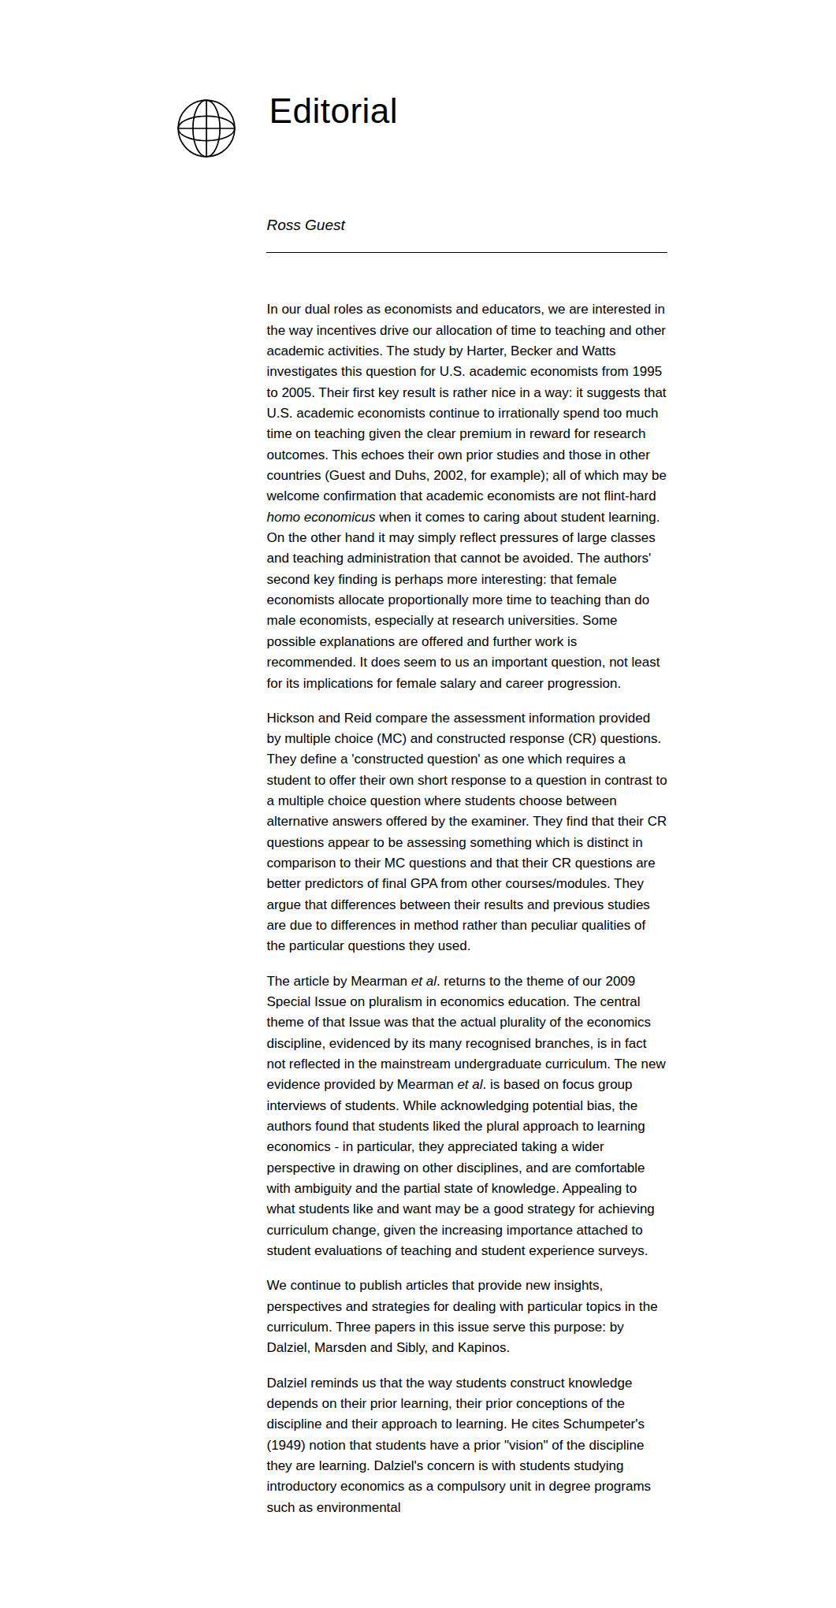Editorial
Ross Guest
In our dual roles as economists and educators, we are interested in the way incentives drive our allocation of time to teaching and other academic activities. The study by Harter, Becker and Watts investigates this question for U.S. academic economists from 1995 to 2005. Their first key result is rather nice in a way: it suggests that U.S. academic economists continue to irrationally spend too much time on teaching given the clear premium in reward for research outcomes. This echoes their own prior studies and those in other countries (Guest and Duhs, 2002, for example); all of which may be welcome confirmation that academic economists are not flint-hard homo economicus when it comes to caring about student learning. On the other hand it may simply reflect pressures of large classes and teaching administration that cannot be avoided. The authors' second key finding is perhaps more interesting: that female economists allocate proportionally more time to teaching than do male economists, especially at research universities. Some possible explanations are offered and further work is recommended. It does seem to us an important question, not least for its implications for female salary and career progression.
Hickson and Reid compare the assessment information provided by multiple choice (MC) and constructed response (CR) questions. They define a 'constructed question' as one which requires a student to offer their own short response to a question in contrast to a multiple choice question where students choose between alternative answers offered by the examiner. They find that their CR questions appear to be assessing something which is distinct in comparison to their MC questions and that their CR questions are better predictors of final GPA from other courses/modules. They argue that differences between their results and previous studies are due to differences in method rather than peculiar qualities of the particular questions they used.
The article by Mearman et al. returns to the theme of our 2009 Special Issue on pluralism in economics education. The central theme of that Issue was that the actual plurality of the economics discipline, evidenced by its many recognised branches, is in fact not reflected in the mainstream undergraduate curriculum. The new evidence provided by Mearman et al. is based on focus group interviews of students. While acknowledging potential bias, the authors found that students liked the plural approach to learning economics - in particular, they appreciated taking a wider perspective in drawing on other disciplines, and are comfortable with ambiguity and the partial state of knowledge. Appealing to what students like and want may be a good strategy for achieving curriculum change, given the increasing importance attached to student evaluations of teaching and student experience surveys.
We continue to publish articles that provide new insights, perspectives and strategies for dealing with particular topics in the curriculum. Three papers in this issue serve this purpose: by Dalziel, Marsden and Sibly, and Kapinos.
Dalziel reminds us that the way students construct knowledge depends on their prior learning, their prior conceptions of the discipline and their approach to learning. He cites Schumpeter's (1949) notion that students have a prior "vision" of the discipline they are learning. Dalziel's concern is with students studying introductory economics as a compulsory unit in degree programs such as environmental